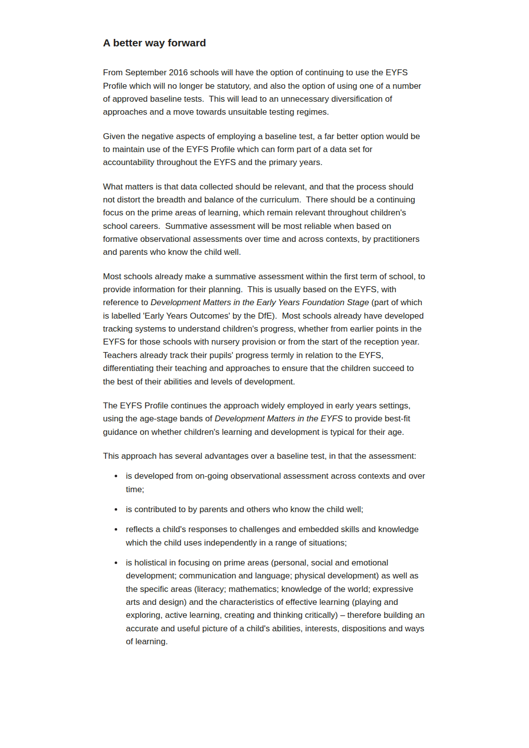A better way forward
From September 2016 schools will have the option of continuing to use the EYFS Profile which will no longer be statutory, and also the option of using one of a number of approved baseline tests. This will lead to an unnecessary diversification of approaches and a move towards unsuitable testing regimes.
Given the negative aspects of employing a baseline test, a far better option would be to maintain use of the EYFS Profile which can form part of a data set for accountability throughout the EYFS and the primary years.
What matters is that data collected should be relevant, and that the process should not distort the breadth and balance of the curriculum. There should be a continuing focus on the prime areas of learning, which remain relevant throughout children's school careers. Summative assessment will be most reliable when based on formative observational assessments over time and across contexts, by practitioners and parents who know the child well.
Most schools already make a summative assessment within the first term of school, to provide information for their planning. This is usually based on the EYFS, with reference to Development Matters in the Early Years Foundation Stage (part of which is labelled 'Early Years Outcomes' by the DfE). Most schools already have developed tracking systems to understand children's progress, whether from earlier points in the EYFS for those schools with nursery provision or from the start of the reception year. Teachers already track their pupils' progress termly in relation to the EYFS, differentiating their teaching and approaches to ensure that the children succeed to the best of their abilities and levels of development.
The EYFS Profile continues the approach widely employed in early years settings, using the age-stage bands of Development Matters in the EYFS to provide best-fit guidance on whether children's learning and development is typical for their age.
This approach has several advantages over a baseline test, in that the assessment:
is developed from on-going observational assessment across contexts and over time;
is contributed to by parents and others who know the child well;
reflects a child's responses to challenges and embedded skills and knowledge which the child uses independently in a range of situations;
is holistical in focusing on prime areas (personal, social and emotional development; communication and language; physical development) as well as the specific areas (literacy; mathematics; knowledge of the world; expressive arts and design) and the characteristics of effective learning (playing and exploring, active learning, creating and thinking critically) – therefore building an accurate and useful picture of a child's abilities, interests, dispositions and ways of learning.